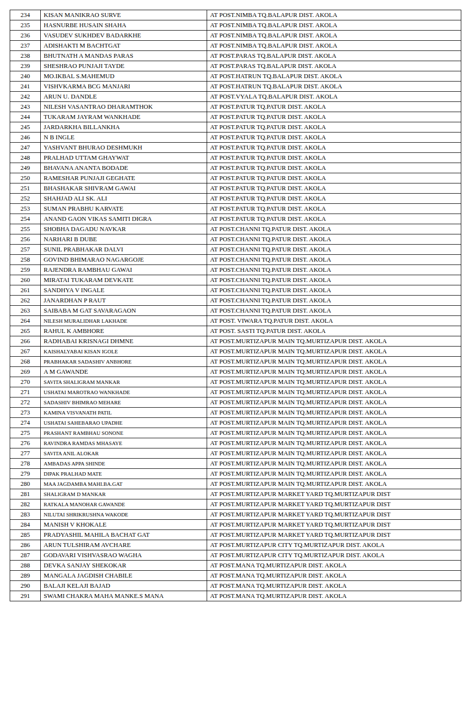| 234 | KISAN MANIKRAO SURVE | AT POST.NIMBA TQ.BALAPUR DIST. AKOLA |
| 235 | HASNURBE HUSAIN SHAHA | AT POST.NIMBA TQ.BALAPUR DIST. AKOLA |
| 236 | VASUDEV SUKHDEV BADARKHE | AT POST.NIMBA TQ.BALAPUR DIST. AKOLA |
| 237 | ADISHAKTI M BACHTGAT | AT POST.NIMBA TQ.BALAPUR DIST. AKOLA |
| 238 | BHUTNATH A MANDAS PARAS | AT POST.PARAS TQ.BALAPUR DIST. AKOLA |
| 239 | SHESHRAO PUNJAJI TAYDE | AT POST.PARAS TQ.BALAPUR DIST. AKOLA |
| 240 | MO.IKBAL S.MAHEMUD | AT POST.HATRUN TQ.BALAPUR DIST. AKOLA |
| 241 | VISHVKARMA BCG MANJARI | AT POST.HATRUN TQ.BALAPUR DIST. AKOLA |
| 242 | ARUN U. DANDLE | AT POST.VYALA TQ.BALAPUR DIST. AKOLA |
| 243 | NILESH VASANTRAO DHARAMTHOK | AT POST.PATUR TQ.PATUR DIST. AKOLA |
| 244 | TUKARAM JAYRAM WANKHADE | AT POST.PATUR TQ.PATUR DIST. AKOLA |
| 245 | JARDARKHA BILLANKHA | AT POST.PATUR TQ.PATUR DIST. AKOLA |
| 246 | N B INGLE | AT POST.PATUR TQ.PATUR DIST. AKOLA |
| 247 | YASHVANT BHURAO DESHMUKH | AT POST.PATUR TQ.PATUR DIST. AKOLA |
| 248 | PRALHAD UTTAM GHAYWAT | AT POST.PATUR TQ.PATUR DIST. AKOLA |
| 249 | BHAVANA ANANTA BODADE | AT POST.PATUR TQ.PATUR DIST. AKOLA |
| 250 | RAMESHAR PUNJAJI GEGHATE | AT POST.PATUR TQ.PATUR DIST. AKOLA |
| 251 | BHASHAKAR SHIVRAM GAWAI | AT POST.PATUR TQ.PATUR DIST. AKOLA |
| 252 | SHAHJAD ALI SK. ALI | AT POST.PATUR TQ.PATUR DIST. AKOLA |
| 253 | SUMAN PRABHU KARVATE | AT POST.PATUR TQ.PATUR DIST. AKOLA |
| 254 | ANAND GAON VIKAS SAMITI DIGRA | AT POST.PATUR TQ.PATUR DIST. AKOLA |
| 255 | SHOBHA DAGADU NAVKAR | AT POST.CHANNI TQ.PATUR DIST. AKOLA |
| 256 | NARHARI B DUBE | AT POST.CHANNI TQ.PATUR DIST. AKOLA |
| 257 | SUNIL PRABHAKAR DALVI | AT POST.CHANNI TQ.PATUR DIST. AKOLA |
| 258 | GOVIND BHIMARAO NAGARGOJE | AT POST.CHANNI TQ.PATUR DIST. AKOLA |
| 259 | RAJENDRA RAMBHAU GAWAI | AT POST.CHANNI TQ.PATUR DIST. AKOLA |
| 260 | MIRATAI TUKARAM DEVKATE | AT POST.CHANNI TQ.PATUR DIST. AKOLA |
| 261 | SANDHYA V INGALE | AT POST.CHANNI TQ.PATUR DIST. AKOLA |
| 262 | JANARDHAN P RAUT | AT POST.CHANNI TQ.PATUR DIST. AKOLA |
| 263 | SAIBABA M GAT SAVARAGAON | AT POST.CHANNI TQ.PATUR DIST. AKOLA |
| 264 | NILESH MURALIDHAR LAKHADE | AT POST. VIWARA TQ.PATUR DIST. AKOLA |
| 265 | RAHUL K AMBHORE | AT POST. SASTI TQ.PATUR DIST. AKOLA |
| 266 | RADHABAI KRISNAGI DHMNE | AT POST.MURTIZAPUR MAIN TQ.MURTIZAPUR DIST. AKOLA |
| 267 | KAISHALYABAI KISAN IGOLE | AT POST.MURTIZAPUR MAIN TQ.MURTIZAPUR DIST. AKOLA |
| 268 | PRABHAKAR SADASHIV ANBHORE | AT POST.MURTIZAPUR MAIN TQ.MURTIZAPUR DIST. AKOLA |
| 269 | A M GAWANDE | AT POST.MURTIZAPUR MAIN TQ.MURTIZAPUR DIST. AKOLA |
| 270 | SAVITA SHALIGRAM MANKAR | AT POST.MURTIZAPUR MAIN TQ.MURTIZAPUR DIST. AKOLA |
| 271 | USHATAI MAROTRAO WANKHADE | AT POST.MURTIZAPUR MAIN TQ.MURTIZAPUR DIST. AKOLA |
| 272 | SADASHIV BHIMRAO MEHARE | AT POST.MURTIZAPUR MAIN TQ.MURTIZAPUR DIST. AKOLA |
| 273 | KAMINA VISVANATH PATIL | AT POST.MURTIZAPUR MAIN TQ.MURTIZAPUR DIST. AKOLA |
| 274 | USHATAI SAHEBARAO UPADHE | AT POST.MURTIZAPUR MAIN TQ.MURTIZAPUR DIST. AKOLA |
| 275 | PRASHANT RAMBHAU SONONE | AT POST.MURTIZAPUR MAIN TQ.MURTIZAPUR DIST. AKOLA |
| 276 | RAVINDRA RAMDAS MHASAYE | AT POST.MURTIZAPUR MAIN TQ.MURTIZAPUR DIST. AKOLA |
| 277 | SAVITA ANIL ALOKAR | AT POST.MURTIZAPUR MAIN TQ.MURTIZAPUR DIST. AKOLA |
| 278 | AMBADAS APPA SHINDE | AT POST.MURTIZAPUR MAIN TQ.MURTIZAPUR DIST. AKOLA |
| 279 | DIPAK PRALHAD MATE | AT POST.MURTIZAPUR MAIN TQ.MURTIZAPUR DIST. AKOLA |
| 280 | MAA JAGDAMBA MAHI.BA.GAT | AT POST.MURTIZAPUR MAIN TQ.MURTIZAPUR DIST. AKOLA |
| 281 | SHALIGRAM D MANKAR | AT POST.MURTIZAPUR MARKET YARD TQ.MURTIZAPUR DIST |
| 282 | RATKALA MANOHAR GAWANDE | AT POST.MURTIZAPUR MARKET YARD TQ.MURTIZAPUR DIST |
| 283 | NILUTAI SHRIKRUSHNA WAKODE | AT POST.MURTIZAPUR MARKET YARD TQ.MURTIZAPUR DIST |
| 284 | MANISH V KHOKALE | AT POST.MURTIZAPUR MARKET YARD TQ.MURTIZAPUR DIST |
| 285 | PRADYASHIL MAHILA BACHAT GAT | AT POST.MURTIZAPUR MARKET YARD TQ.MURTIZAPUR DIST |
| 286 | ARUN TULSHIRAM AVCHARE | AT POST.MURTIZAPUR CITY TQ.MURTIZAPUR DIST. AKOLA |
| 287 | GODAVARI VISHVASRAO WAGHA | AT POST.MURTIZAPUR CITY TQ.MURTIZAPUR DIST. AKOLA |
| 288 | DEVKA SANJAY SHEKOKAR | AT POST.MANA TQ.MURTIZAPUR DIST. AKOLA |
| 289 | MANGALA JAGDISH CHABILE | AT POST.MANA TQ.MURTIZAPUR DIST. AKOLA |
| 290 | BALAJI KELAJI BAJAD | AT POST.MANA TQ.MURTIZAPUR DIST. AKOLA |
| 291 | SWAMI CHAKRA MAHA MANKE.S MANA | AT POST.MANA TQ.MURTIZAPUR DIST. AKOLA |